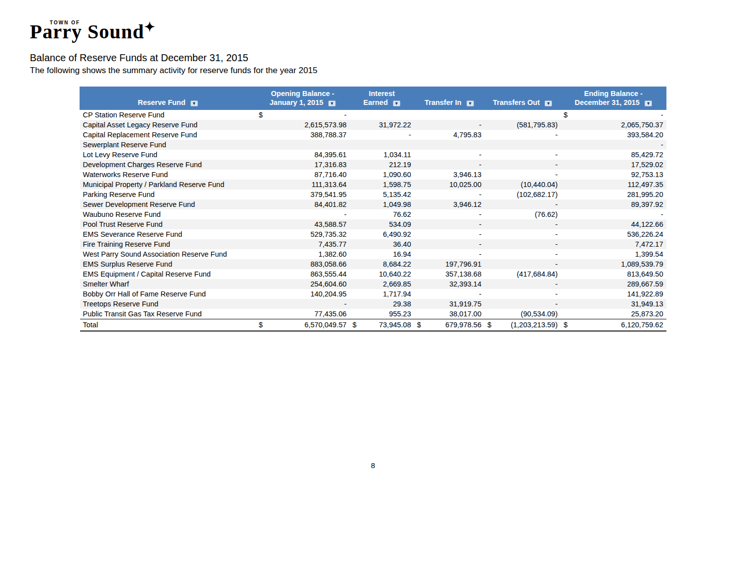TOWN OF Parry Sound✦
Balance of Reserve Funds at December 31, 2015
The following shows the summary activity for reserve funds for the year 2015
| Reserve Fund ▼ | Opening Balance - January 1, 2015 ▼ | Interest Earned ▼ | Transfer In ▼ | Transfers Out ▼ | Ending Balance - December 31, 2015 ▼ |
| --- | --- | --- | --- | --- | --- |
| CP Station Reserve Fund | $ - | | | | $ - |
| Capital Asset Legacy Reserve Fund | 2,615,573.98 | 31,972.22 | - | (581,795.83) | 2,065,750.37 |
| Capital Replacement Reserve Fund | 388,788.37 | - | 4,795.83 | - | 393,584.20 |
| Sewerplant Reserve Fund | | | | | - |
| Lot Levy Reserve Fund | 84,395.61 | 1,034.11 | - | - | 85,429.72 |
| Development Charges Reserve Fund | 17,316.83 | 212.19 | - | - | 17,529.02 |
| Waterworks Reserve Fund | 87,716.40 | 1,090.60 | 3,946.13 | - | 92,753.13 |
| Municipal Property / Parkland Reserve Fund | 111,313.64 | 1,598.75 | 10,025.00 | (10,440.04) | 112,497.35 |
| Parking Reserve Fund | 379,541.95 | 5,135.42 | - | (102,682.17) | 281,995.20 |
| Sewer Development Reserve Fund | 84,401.82 | 1,049.98 | 3,946.12 | - | 89,397.92 |
| Waubuno Reserve Fund | - | 76.62 | - | (76.62) | - |
| Pool Trust Reserve Fund | 43,588.57 | 534.09 | - | - | 44,122.66 |
| EMS Severance Reserve Fund | 529,735.32 | 6,490.92 | - | - | 536,226.24 |
| Fire Training Reserve Fund | 7,435.77 | 36.40 | - | - | 7,472.17 |
| West Parry Sound Association Reserve Fund | 1,382.60 | 16.94 | - | - | 1,399.54 |
| EMS Surplus Reserve Fund | 883,058.66 | 8,684.22 | 197,796.91 | - | 1,089,539.79 |
| EMS Equipment / Capital Reserve Fund | 863,555.44 | 10,640.22 | 357,138.68 | (417,684.84) | 813,649.50 |
| Smelter Wharf | 254,604.60 | 2,669.85 | 32,393.14 | - | 289,667.59 |
| Bobby Orr Hall of Fame Reserve Fund | 140,204.95 | 1,717.94 | - | - | 141,922.89 |
| Treetops Reserve Fund | - | 29.38 | 31,919.75 | - | 31,949.13 |
| Public Transit Gas Tax Reserve Fund | 77,435.06 | 955.23 | 38,017.00 | (90,534.09) | 25,873.20 |
| Total | $ 6,570,049.57 | $ 73,945.08 | $ 679,978.56 | $ (1,203,213.59) | $ 6,120,759.62 |
8